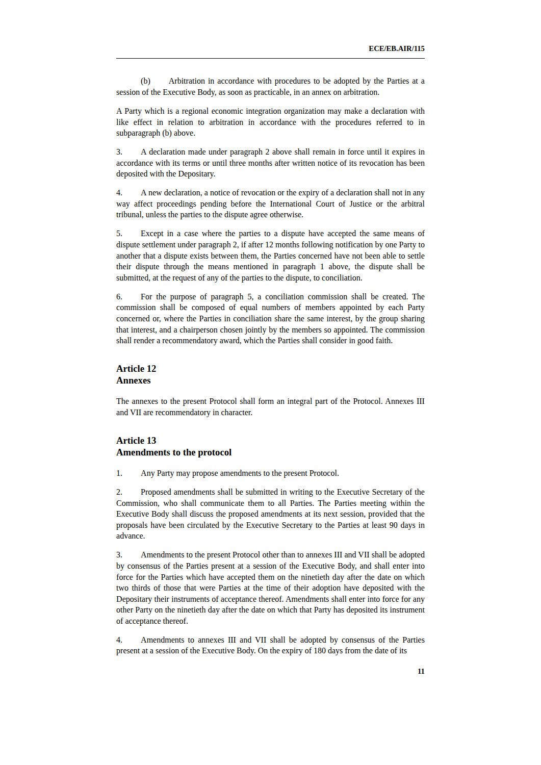ECE/EB.AIR/115
(b) Arbitration in accordance with procedures to be adopted by the Parties at a session of the Executive Body, as soon as practicable, in an annex on arbitration.
A Party which is a regional economic integration organization may make a declaration with like effect in relation to arbitration in accordance with the procedures referred to in subparagraph (b) above.
3. A declaration made under paragraph 2 above shall remain in force until it expires in accordance with its terms or until three months after written notice of its revocation has been deposited with the Depositary.
4. A new declaration, a notice of revocation or the expiry of a declaration shall not in any way affect proceedings pending before the International Court of Justice or the arbitral tribunal, unless the parties to the dispute agree otherwise.
5. Except in a case where the parties to a dispute have accepted the same means of dispute settlement under paragraph 2, if after 12 months following notification by one Party to another that a dispute exists between them, the Parties concerned have not been able to settle their dispute through the means mentioned in paragraph 1 above, the dispute shall be submitted, at the request of any of the parties to the dispute, to conciliation.
6. For the purpose of paragraph 5, a conciliation commission shall be created. The commission shall be composed of equal numbers of members appointed by each Party concerned or, where the Parties in conciliation share the same interest, by the group sharing that interest, and a chairperson chosen jointly by the members so appointed. The commission shall render a recommendatory award, which the Parties shall consider in good faith.
Article 12Annexes
The annexes to the present Protocol shall form an integral part of the Protocol. Annexes III and VII are recommendatory in character.
Article 13Amendments to the protocol
1. Any Party may propose amendments to the present Protocol.
2. Proposed amendments shall be submitted in writing to the Executive Secretary of the Commission, who shall communicate them to all Parties. The Parties meeting within the Executive Body shall discuss the proposed amendments at its next session, provided that the proposals have been circulated by the Executive Secretary to the Parties at least 90 days in advance.
3. Amendments to the present Protocol other than to annexes III and VII shall be adopted by consensus of the Parties present at a session of the Executive Body, and shall enter into force for the Parties which have accepted them on the ninetieth day after the date on which two thirds of those that were Parties at the time of their adoption have deposited with the Depositary their instruments of acceptance thereof. Amendments shall enter into force for any other Party on the ninetieth day after the date on which that Party has deposited its instrument of acceptance thereof.
4. Amendments to annexes III and VII shall be adopted by consensus of the Parties present at a session of the Executive Body. On the expiry of 180 days from the date of its
11